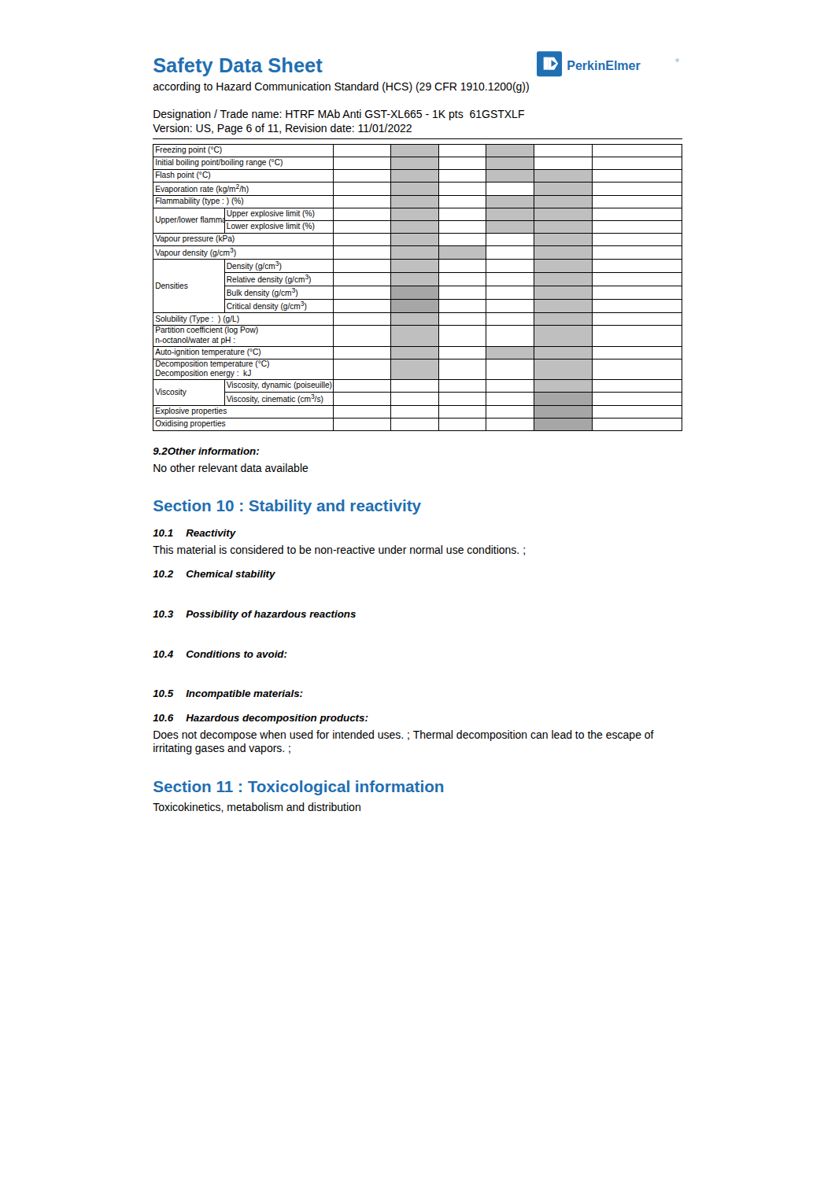PerkinElmer ®
Safety Data Sheet
according to Hazard Communication Standard (HCS) (29 CFR 1910.1200(g))
Designation / Trade name: HTRF MAb Anti GST-XL665 - 1K pts 61GSTXLF
Version: US, Page 6 of 11, Revision date: 11/01/2022
| Freezing point (°C) | | | | | | |
| Initial boiling point/boiling range (°C) | | | | | | |
| Flash point (°C) | | | | | | |
| Evaporation rate (kg/m 2 /h) | | | | | | |
| Flammability (type : ) (%) | | | | | | |
| Upper/lower flammability or explosive limits | Upper explosive limit (%) | | | | | | |
| Lower explosive limit (%) | | | | | | |
| Vapour pressure (kPa) | | | | | | |
| Vapour density (g/cm 3 ) | | | | | | |
| Densities | Density (g/cm 3 ) | | | | | | |
| Relative density (g/cm 3 ) | | | | | | |
| Bulk density (g/cm 3 ) | | | | | | |
| Critical density (g/cm 3 ) | | | | | | |
| Solubility (Type : ) (g/L) | | | | | | |
| Partition coefficient (log Pow) n-octanol/water at pH : | | | | | | |
| Auto-ignition temperature (°C) | | | | | | |
| Decomposition temperature (°C) Decomposition energy : kJ | | | | | | |
| Viscosity | Viscosity, dynamic (poiseuille) | | | | | | |
| Viscosity, cinematic (cm 3 /s) | | | | | | |
| Explosive properties | | | | | | |
| Oxidising properties | | | | | | |
9.2 Other information:
No other relevant data available
Section 10 : Stability and reactivity
10.1 Reactivity
This material is considered to be non-reactive under normal use conditions. ;
10.2 Chemical stability
10.3 Possibility of hazardous reactions
10.4 Conditions to avoid:
10.5 Incompatible materials:
10.6 Hazardous decomposition products:
Does not decompose when used for intended uses. ; Thermal decomposition can lead to the escape of irritating gases and vapors. ;
Section 11 : Toxicological information
Toxicokinetics, metabolism and distribution